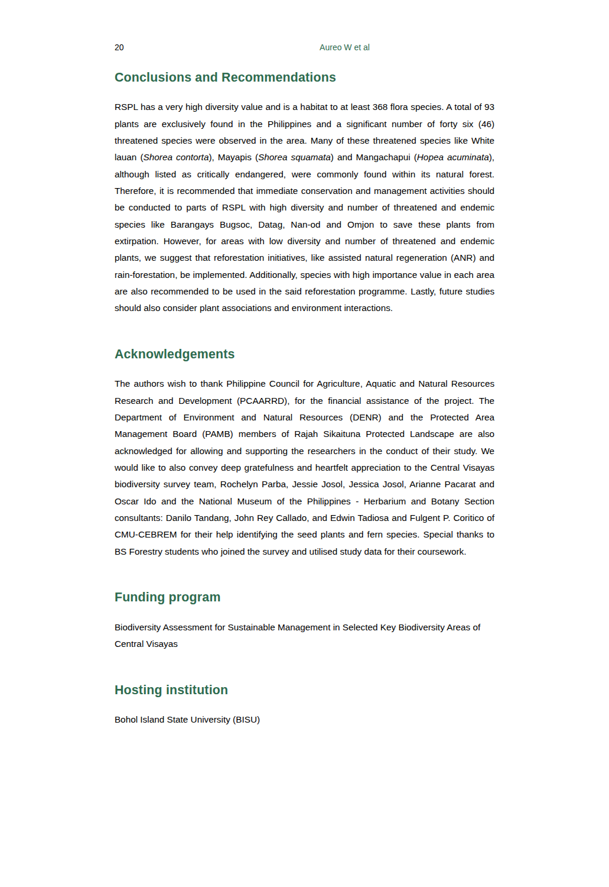20 Aureo W et al
Conclusions and Recommendations
RSPL has a very high diversity value and is a habitat to at least 368 flora species. A total of 93 plants are exclusively found in the Philippines and a significant number of forty six (46) threatened species were observed in the area. Many of these threatened species like White lauan (Shorea contorta), Mayapis (Shorea squamata) and Mangachapui (Hopea acuminata), although listed as critically endangered, were commonly found within its natural forest. Therefore, it is recommended that immediate conservation and management activities should be conducted to parts of RSPL with high diversity and number of threatened and endemic species like Barangays Bugsoc, Datag, Nan-od and Omjon to save these plants from extirpation. However, for areas with low diversity and number of threatened and endemic plants, we suggest that reforestation initiatives, like assisted natural regeneration (ANR) and rain-forestation, be implemented. Additionally, species with high importance value in each area are also recommended to be used in the said reforestation programme. Lastly, future studies should also consider plant associations and environment interactions.
Acknowledgements
The authors wish to thank Philippine Council for Agriculture, Aquatic and Natural Resources Research and Development (PCAARRD), for the financial assistance of the project. The Department of Environment and Natural Resources (DENR) and the Protected Area Management Board (PAMB) members of Rajah Sikaituna Protected Landscape are also acknowledged for allowing and supporting the researchers in the conduct of their study. We would like to also convey deep gratefulness and heartfelt appreciation to the Central Visayas biodiversity survey team, Rochelyn Parba, Jessie Josol, Jessica Josol, Arianne Pacarat and Oscar Ido and the National Museum of the Philippines - Herbarium and Botany Section consultants: Danilo Tandang, John Rey Callado, and Edwin Tadiosa and Fulgent P. Coritico of CMU-CEBREM for their help identifying the seed plants and fern species. Special thanks to BS Forestry students who joined the survey and utilised study data for their coursework.
Funding program
Biodiversity Assessment for Sustainable Management in Selected Key Biodiversity Areas of Central Visayas
Hosting institution
Bohol Island State University (BISU)